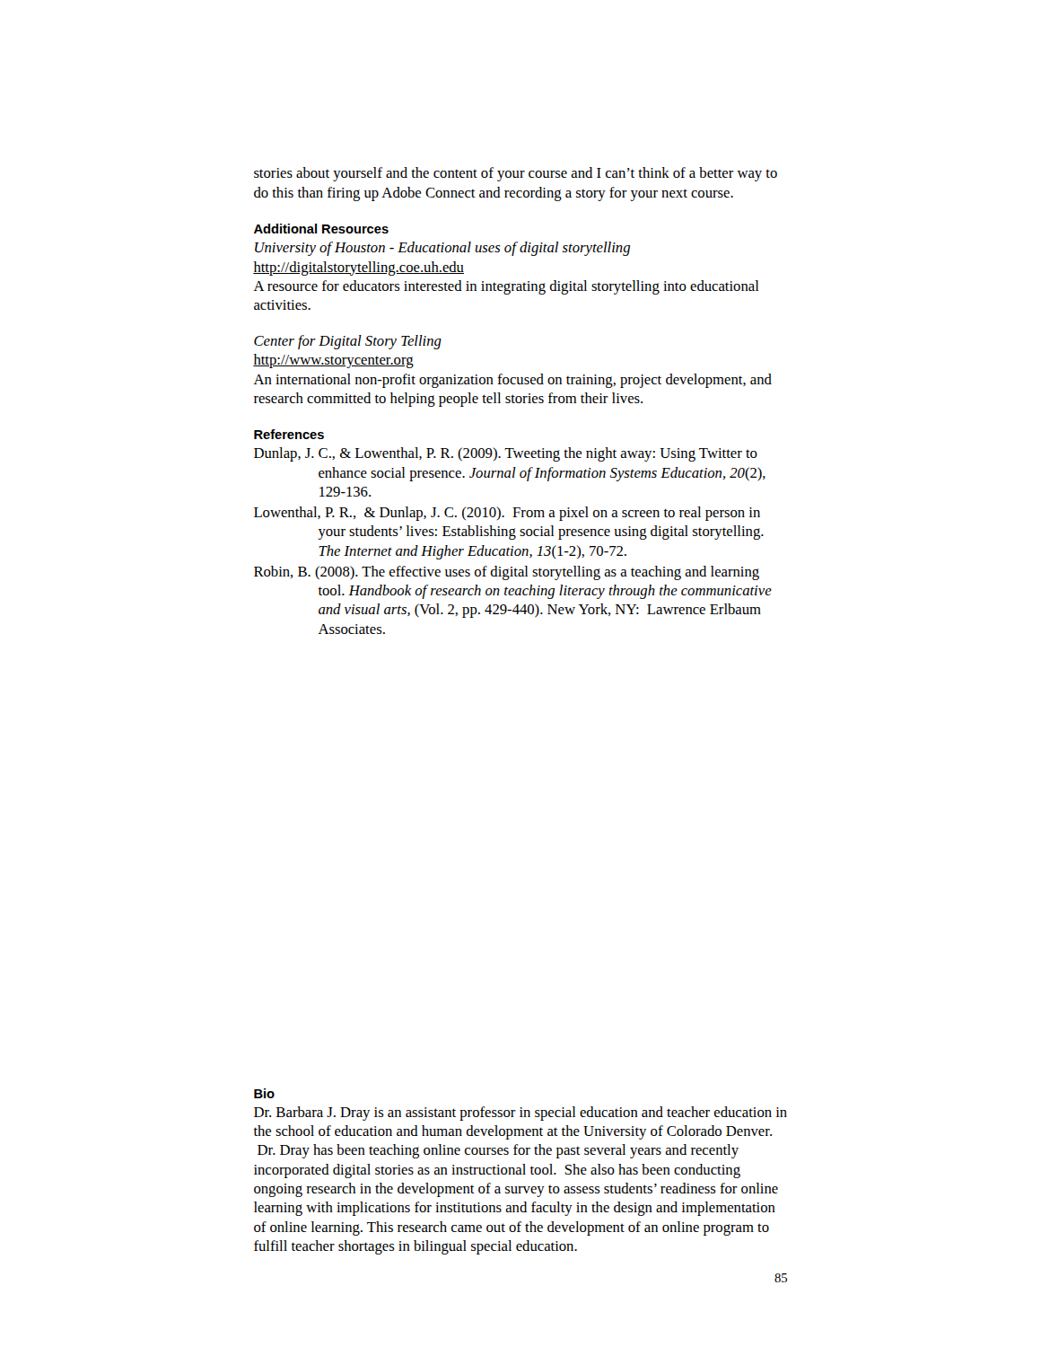stories about yourself and the content of your course and I can’t think of a better way to do this than firing up Adobe Connect and recording a story for your next course.
Additional Resources
University of Houston - Educational uses of digital storytelling
http://digitalstorytelling.coe.uh.edu
A resource for educators interested in integrating digital storytelling into educational activities.
Center for Digital Story Telling
http://www.storycenter.org
An international non-profit organization focused on training, project development, and research committed to helping people tell stories from their lives.
References
Dunlap, J. C., & Lowenthal, P. R. (2009). Tweeting the night away: Using Twitter to enhance social presence. Journal of Information Systems Education, 20(2), 129-136.
Lowenthal, P. R., & Dunlap, J. C. (2010). From a pixel on a screen to real person in your students’ lives: Establishing social presence using digital storytelling. The Internet and Higher Education, 13(1-2), 70-72.
Robin, B. (2008). The effective uses of digital storytelling as a teaching and learning tool. Handbook of research on teaching literacy through the communicative and visual arts, (Vol. 2, pp. 429-440). New York, NY: Lawrence Erlbaum Associates.
Bio
Dr. Barbara J. Dray is an assistant professor in special education and teacher education in the school of education and human development at the University of Colorado Denver. Dr. Dray has been teaching online courses for the past several years and recently incorporated digital stories as an instructional tool. She also has been conducting ongoing research in the development of a survey to assess students’ readiness for online learning with implications for institutions and faculty in the design and implementation of online learning. This research came out of the development of an online program to fulfill teacher shortages in bilingual special education.
85